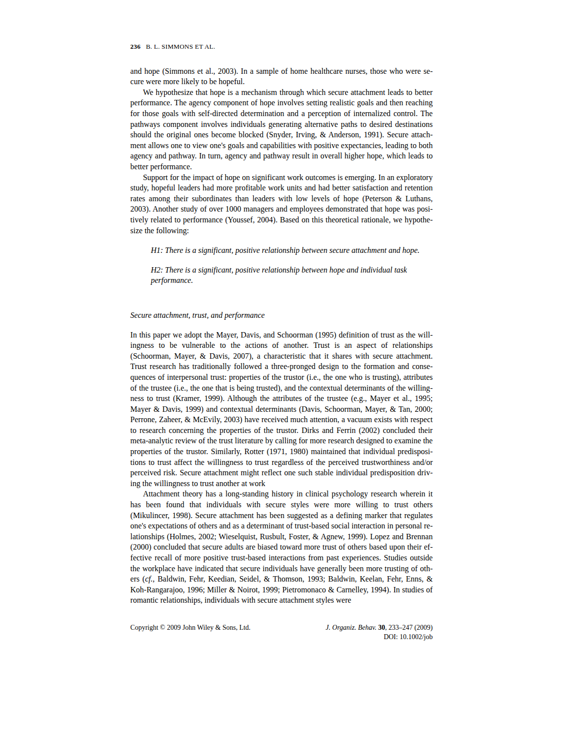236 B. L. SIMMONS ET AL.
and hope (Simmons et al., 2003). In a sample of home healthcare nurses, those who were secure were more likely to be hopeful.
We hypothesize that hope is a mechanism through which secure attachment leads to better performance. The agency component of hope involves setting realistic goals and then reaching for those goals with self-directed determination and a perception of internalized control. The pathways component involves individuals generating alternative paths to desired destinations should the original ones become blocked (Snyder, Irving, & Anderson, 1991). Secure attachment allows one to view one's goals and capabilities with positive expectancies, leading to both agency and pathway. In turn, agency and pathway result in overall higher hope, which leads to better performance.
Support for the impact of hope on significant work outcomes is emerging. In an exploratory study, hopeful leaders had more profitable work units and had better satisfaction and retention rates among their subordinates than leaders with low levels of hope (Peterson & Luthans, 2003). Another study of over 1000 managers and employees demonstrated that hope was positively related to performance (Youssef, 2004). Based on this theoretical rationale, we hypothesize the following:
H1: There is a significant, positive relationship between secure attachment and hope.
H2: There is a significant, positive relationship between hope and individual task performance.
Secure attachment, trust, and performance
In this paper we adopt the Mayer, Davis, and Schoorman (1995) definition of trust as the willingness to be vulnerable to the actions of another. Trust is an aspect of relationships (Schoorman, Mayer, & Davis, 2007), a characteristic that it shares with secure attachment. Trust research has traditionally followed a three-pronged design to the formation and consequences of interpersonal trust: properties of the trustor (i.e., the one who is trusting), attributes of the trustee (i.e., the one that is being trusted), and the contextual determinants of the willingness to trust (Kramer, 1999). Although the attributes of the trustee (e.g., Mayer et al., 1995; Mayer & Davis, 1999) and contextual determinants (Davis, Schoorman, Mayer, & Tan, 2000; Perrone, Zaheer, & McEvily, 2003) have received much attention, a vacuum exists with respect to research concerning the properties of the trustor. Dirks and Ferrin (2002) concluded their meta-analytic review of the trust literature by calling for more research designed to examine the properties of the trustor. Similarly, Rotter (1971, 1980) maintained that individual predispositions to trust affect the willingness to trust regardless of the perceived trustworthiness and/or perceived risk. Secure attachment might reflect one such stable individual predisposition driving the willingness to trust another at work
Attachment theory has a long-standing history in clinical psychology research wherein it has been found that individuals with secure styles were more willing to trust others (Mikulincer, 1998). Secure attachment has been suggested as a defining marker that regulates one's expectations of others and as a determinant of trust-based social interaction in personal relationships (Holmes, 2002; Wieselquist, Rusbult, Foster, & Agnew, 1999). Lopez and Brennan (2000) concluded that secure adults are biased toward more trust of others based upon their effective recall of more positive trust-based interactions from past experiences. Studies outside the workplace have indicated that secure individuals have generally been more trusting of others (cf., Baldwin, Fehr, Keedian, Seidel, & Thomson, 1993; Baldwin, Keelan, Fehr, Enns, & Koh-Rangarajoo, 1996; Miller & Noirot, 1999; Pietromonaco & Carnelley, 1994). In studies of romantic relationships, individuals with secure attachment styles were
Copyright © 2009 John Wiley & Sons, Ltd.
J. Organiz. Behav. 30, 233–247 (2009)
DOI: 10.1002/job